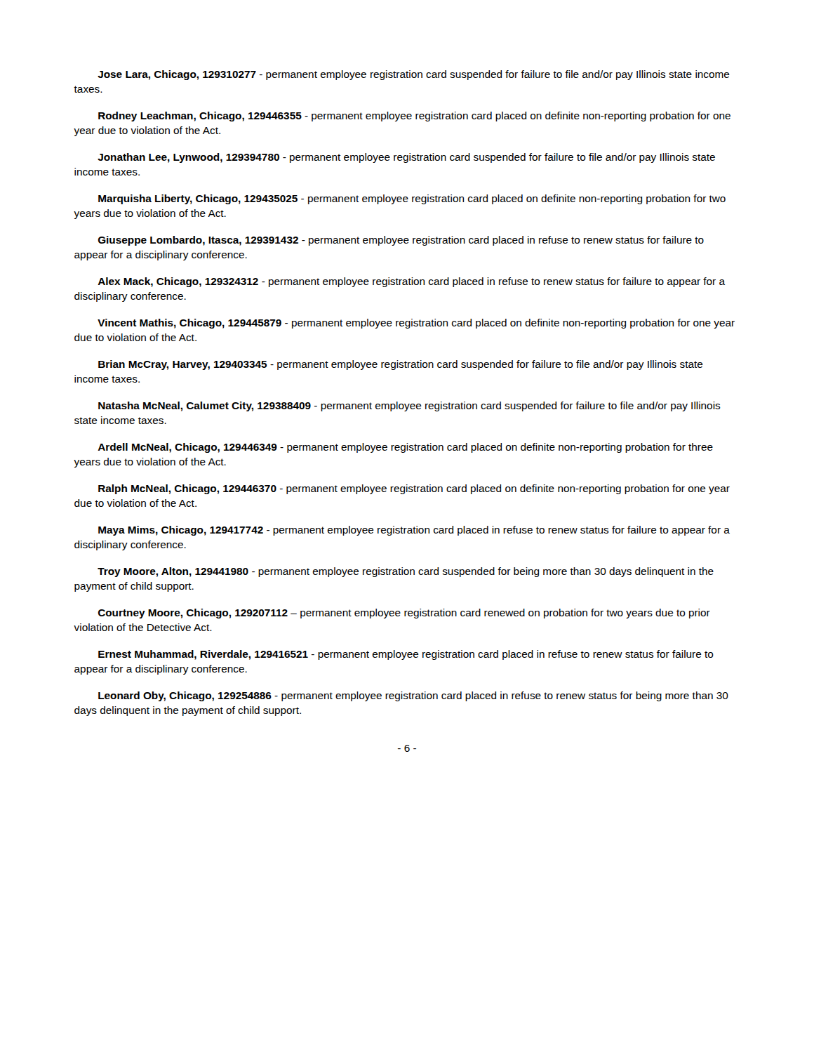Jose Lara, Chicago, 129310277 - permanent employee registration card suspended for failure to file and/or pay Illinois state income taxes.
Rodney Leachman, Chicago, 129446355 - permanent employee registration card placed on definite non-reporting probation for one year due to violation of the Act.
Jonathan Lee, Lynwood, 129394780 - permanent employee registration card suspended for failure to file and/or pay Illinois state income taxes.
Marquisha Liberty, Chicago, 129435025 - permanent employee registration card placed on definite non-reporting probation for two years due to violation of the Act.
Giuseppe Lombardo, Itasca, 129391432 - permanent employee registration card placed in refuse to renew status for failure to appear for a disciplinary conference.
Alex Mack, Chicago, 129324312 - permanent employee registration card placed in refuse to renew status for failure to appear for a disciplinary conference.
Vincent Mathis, Chicago, 129445879 - permanent employee registration card placed on definite non-reporting probation for one year due to violation of the Act.
Brian McCray, Harvey, 129403345 - permanent employee registration card suspended for failure to file and/or pay Illinois state income taxes.
Natasha McNeal, Calumet City, 129388409 - permanent employee registration card suspended for failure to file and/or pay Illinois state income taxes.
Ardell McNeal, Chicago, 129446349 - permanent employee registration card placed on definite non-reporting probation for three years due to violation of the Act.
Ralph McNeal, Chicago, 129446370 - permanent employee registration card placed on definite non-reporting probation for one year due to violation of the Act.
Maya Mims, Chicago, 129417742 - permanent employee registration card placed in refuse to renew status for failure to appear for a disciplinary conference.
Troy Moore, Alton, 129441980 - permanent employee registration card suspended for being more than 30 days delinquent in the payment of child support.
Courtney Moore, Chicago, 129207112 – permanent employee registration card renewed on probation for two years due to prior violation of the Detective Act.
Ernest Muhammad, Riverdale, 129416521 - permanent employee registration card placed in refuse to renew status for failure to appear for a disciplinary conference.
Leonard Oby, Chicago, 129254886 - permanent employee registration card placed in refuse to renew status for being more than 30 days delinquent in the payment of child support.
- 6 -